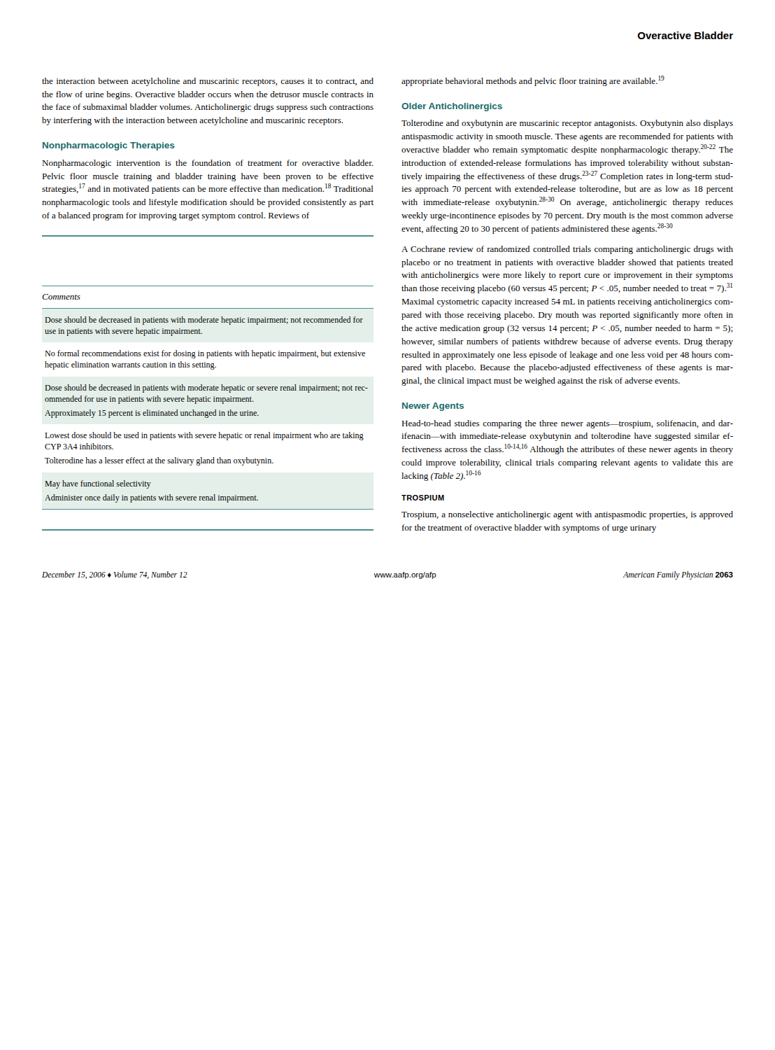Overactive Bladder
the interaction between acetylcholine and muscarinic receptors, causes it to contract, and the flow of urine begins. Overactive bladder occurs when the detrusor muscle contracts in the face of submaximal bladder volumes. Anticholinergic drugs suppress such contractions by interfering with the interaction between acetylcholine and muscarinic receptors.
Nonpharmacologic Therapies
Nonpharmacologic intervention is the foundation of treatment for overactive bladder. Pelvic floor muscle training and bladder training have been proven to be effective strategies,17 and in motivated patients can be more effective than medication.18 Traditional nonpharmacologic tools and lifestyle modification should be provided consistently as part of a balanced program for improving target symptom control. Reviews of
Comments
Dose should be decreased in patients with moderate hepatic impairment; not recommended for use in patients with severe hepatic impairment.
No formal recommendations exist for dosing in patients with hepatic impairment, but extensive hepatic elimination warrants caution in this setting.
Dose should be decreased in patients with moderate hepatic or severe renal impairment; not recommended for use in patients with severe hepatic impairment.
Approximately 15 percent is eliminated unchanged in the urine.
Lowest dose should be used in patients with severe hepatic or renal impairment who are taking CYP 3A4 inhibitors.
Tolterodine has a lesser effect at the salivary gland than oxybutynin.
May have functional selectivity
Administer once daily in patients with severe renal impairment.
appropriate behavioral methods and pelvic floor training are available.19
Older Anticholinergics
Tolterodine and oxybutynin are muscarinic receptor antagonists. Oxybutynin also displays antispasmodic activity in smooth muscle. These agents are recommended for patients with overactive bladder who remain symptomatic despite nonpharmacologic therapy.20-22 The introduction of extended-release formulations has improved tolerability without substantively impairing the effectiveness of these drugs.23-27 Completion rates in long-term studies approach 70 percent with extended-release tolterodine, but are as low as 18 percent with immediate-release oxybutynin.28-30 On average, anticholinergic therapy reduces weekly urge-incontinence episodes by 70 percent. Dry mouth is the most common adverse event, affecting 20 to 30 percent of patients administered these agents.28-30
A Cochrane review of randomized controlled trials comparing anticholinergic drugs with placebo or no treatment in patients with overactive bladder showed that patients treated with anticholinergics were more likely to report cure or improvement in their symptoms than those receiving placebo (60 versus 45 percent; P < .05, number needed to treat = 7).31 Maximal cystometric capacity increased 54 mL in patients receiving anticholinergics compared with those receiving placebo. Dry mouth was reported significantly more often in the active medication group (32 versus 14 percent; P < .05, number needed to harm = 5); however, similar numbers of patients withdrew because of adverse events. Drug therapy resulted in approximately one less episode of leakage and one less void per 48 hours compared with placebo. Because the placebo-adjusted effectiveness of these agents is marginal, the clinical impact must be weighed against the risk of adverse events.
Newer Agents
Head-to-head studies comparing the three newer agents—trospium, solifenacin, and darifenacin—with immediate-release oxybutynin and tolterodine have suggested similar effectiveness across the class.10-14,16 Although the attributes of these newer agents in theory could improve tolerability, clinical trials comparing relevant agents to validate this are lacking (Table 2).10-16
TROSPIUM
Trospium, a nonselective anticholinergic agent with antispasmodic properties, is approved for the treatment of overactive bladder with symptoms of urge urinary
December 15, 2006 ♦ Volume 74, Number 12
www.aafp.org/afp
American Family Physician 2063